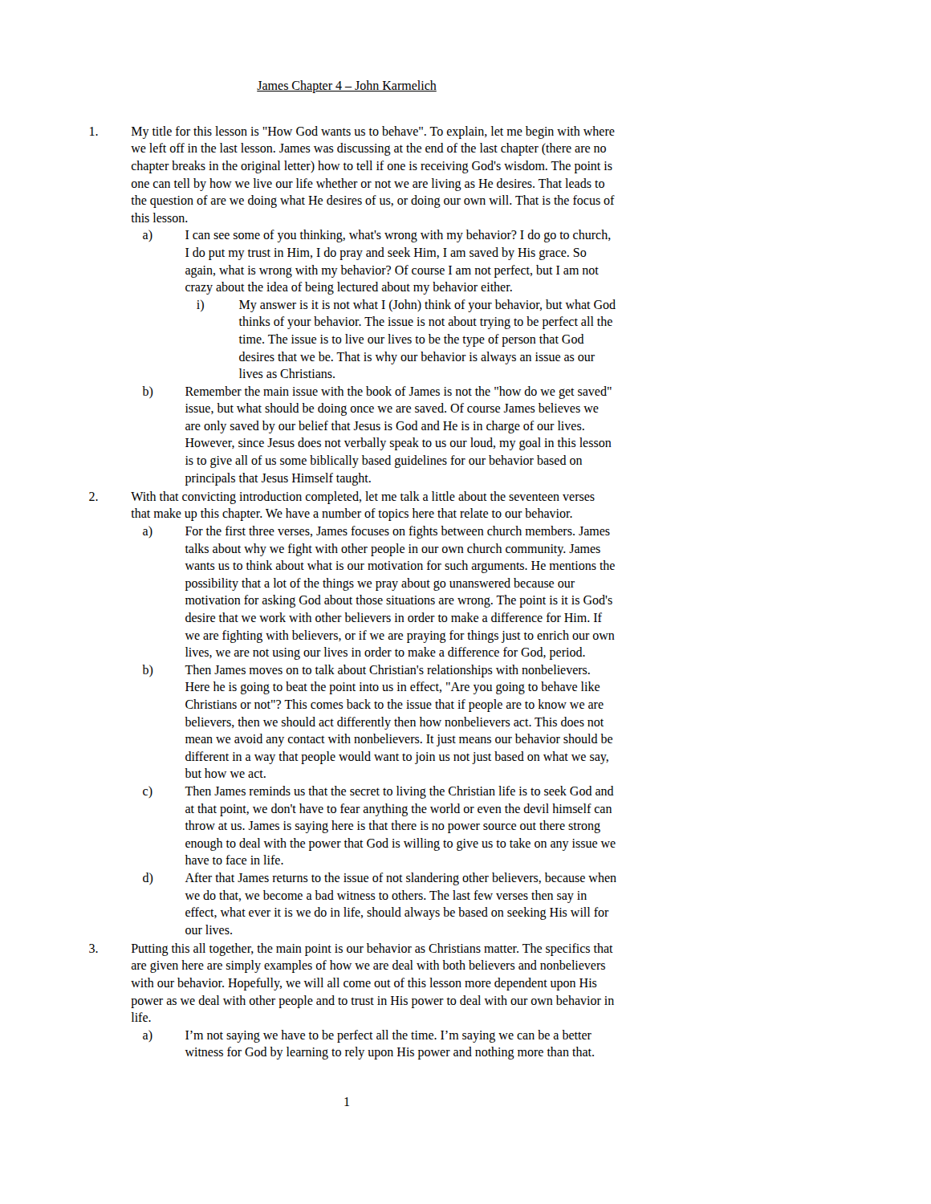James Chapter 4 – John Karmelich
My title for this lesson is "How God wants us to behave". To explain, let me begin with where we left off in the last lesson. James was discussing at the end of the last chapter (there are no chapter breaks in the original letter) how to tell if one is receiving God's wisdom. The point is one can tell by how we live our life whether or not we are living as He desires. That leads to the question of are we doing what He desires of us, or doing our own will. That is the focus of this lesson.
I can see some of you thinking, what's wrong with my behavior? I do go to church, I do put my trust in Him, I do pray and seek Him, I am saved by His grace. So again, what is wrong with my behavior? Of course I am not perfect, but I am not crazy about the idea of being lectured about my behavior either.
My answer is it is not what I (John) think of your behavior, but what God thinks of your behavior. The issue is not about trying to be perfect all the time. The issue is to live our lives to be the type of person that God desires that we be. That is why our behavior is always an issue as our lives as Christians.
Remember the main issue with the book of James is not the "how do we get saved" issue, but what should be doing once we are saved. Of course James believes we are only saved by our belief that Jesus is God and He is in charge of our lives. However, since Jesus does not verbally speak to us our loud, my goal in this lesson is to give all of us some biblically based guidelines for our behavior based on principals that Jesus Himself taught.
With that convicting introduction completed, let me talk a little about the seventeen verses that make up this chapter. We have a number of topics here that relate to our behavior.
For the first three verses, James focuses on fights between church members. James talks about why we fight with other people in our own church community. James wants us to think about what is our motivation for such arguments. He mentions the possibility that a lot of the things we pray about go unanswered because our motivation for asking God about those situations are wrong. The point is it is God's desire that we work with other believers in order to make a difference for Him. If we are fighting with believers, or if we are praying for things just to enrich our own lives, we are not using our lives in order to make a difference for God, period.
Then James moves on to talk about Christian's relationships with nonbelievers. Here he is going to beat the point into us in effect, "Are you going to behave like Christians or not"? This comes back to the issue that if people are to know we are believers, then we should act differently then how nonbelievers act. This does not mean we avoid any contact with nonbelievers. It just means our behavior should be different in a way that people would want to join us not just based on what we say, but how we act.
Then James reminds us that the secret to living the Christian life is to seek God and at that point, we don't have to fear anything the world or even the devil himself can throw at us. James is saying here is that there is no power source out there strong enough to deal with the power that God is willing to give us to take on any issue we have to face in life.
After that James returns to the issue of not slandering other believers, because when we do that, we become a bad witness to others. The last few verses then say in effect, what ever it is we do in life, should always be based on seeking His will for our lives.
Putting this all together, the main point is our behavior as Christians matter. The specifics that are given here are simply examples of how we are deal with both believers and nonbelievers with our behavior. Hopefully, we will all come out of this lesson more dependent upon His power as we deal with other people and to trust in His power to deal with our own behavior in life.
I’m not saying we have to be perfect all the time. I’m saying we can be a better witness for God by learning to rely upon His power and nothing more than that.
1